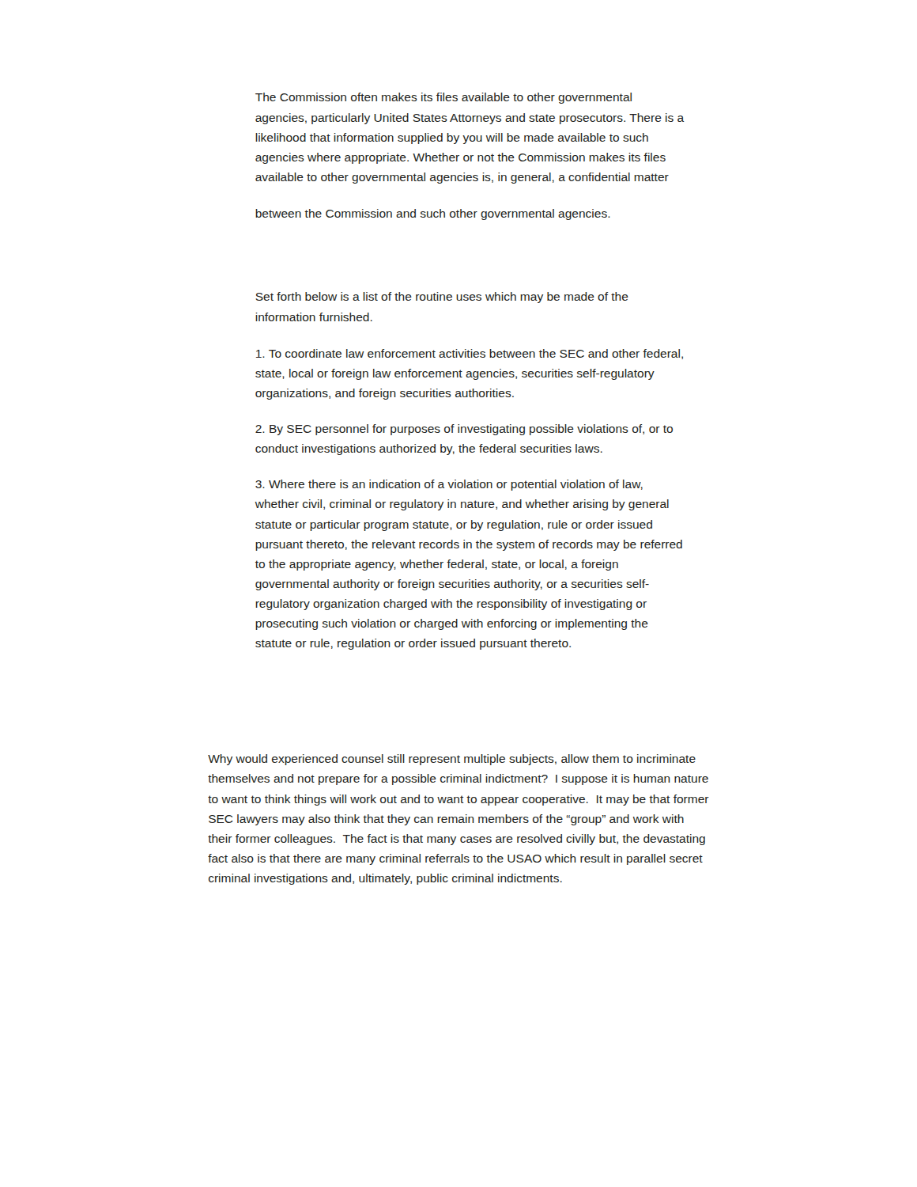The Commission often makes its files available to other governmental agencies, particularly United States Attorneys and state prosecutors. There is a likelihood that information supplied by you will be made available to such agencies where appropriate. Whether or not the Commission makes its files available to other governmental agencies is, in general, a confidential matter
between the Commission and such other governmental agencies.
Set forth below is a list of the routine uses which may be made of the information furnished.
1. To coordinate law enforcement activities between the SEC and other federal, state, local or foreign law enforcement agencies, securities self-regulatory organizations, and foreign securities authorities.
2. By SEC personnel for purposes of investigating possible violations of, or to conduct investigations authorized by, the federal securities laws.
3. Where there is an indication of a violation or potential violation of law, whether civil, criminal or regulatory in nature, and whether arising by general statute or particular program statute, or by regulation, rule or order issued pursuant thereto, the relevant records in the system of records may be referred to the appropriate agency, whether federal, state, or local, a foreign governmental authority or foreign securities authority, or a securities self-regulatory organization charged with the responsibility of investigating or prosecuting such violation or charged with enforcing or implementing the statute or rule, regulation or order issued pursuant thereto.
Why would experienced counsel still represent multiple subjects, allow them to incriminate themselves and not prepare for a possible criminal indictment? I suppose it is human nature to want to think things will work out and to want to appear cooperative. It may be that former SEC lawyers may also think that they can remain members of the “group” and work with their former colleagues. The fact is that many cases are resolved civilly but, the devastating fact also is that there are many criminal referrals to the USAO which result in parallel secret criminal investigations and, ultimately, public criminal indictments.